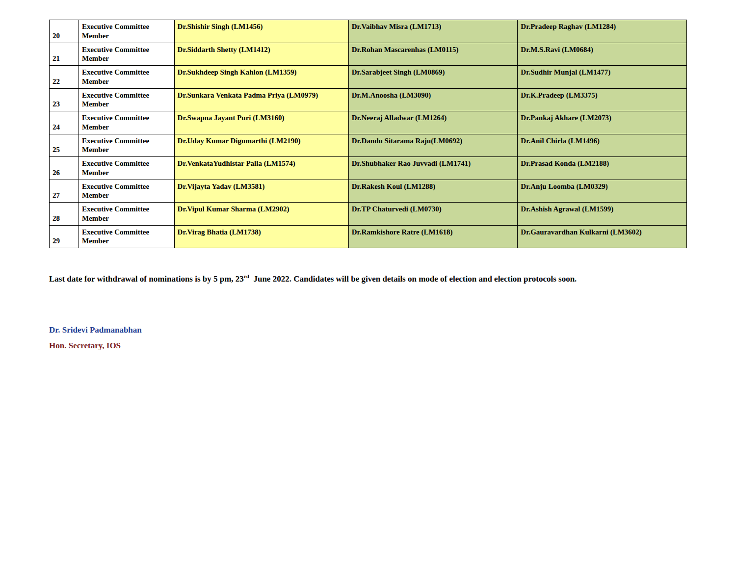| 20 | Executive Committee Member | Dr.Shishir Singh (LM1456) | Dr.Vaibhav Misra (LM1713) | Dr.Pradeep Raghav (LM1284) |
| 21 | Executive Committee Member | Dr.Siddarth Shetty (LM1412) | Dr.Rohan Mascarenhas (LM0115) | Dr.M.S.Ravi (LM0684) |
| 22 | Executive Committee Member | Dr.Sukhdeep Singh Kahlon (LM1359) | Dr.Sarabjeet Singh (LM0869) | Dr.Sudhir Munjal (LM1477) |
| 23 | Executive Committee Member | Dr.Sunkara Venkata Padma Priya (LM0979) | Dr.M.Anoosha (LM3090) | Dr.K.Pradeep (LM3375) |
| 24 | Executive Committee Member | Dr.Swapna Jayant Puri (LM3160) | Dr.Neeraj Alladwar (LM1264) | Dr.Pankaj Akhare (LM2073) |
| 25 | Executive Committee Member | Dr.Uday Kumar Digumarthi (LM2190) | Dr.Dandu Sitarama Raju(LM0692) | Dr.Anil Chirla (LM1496) |
| 26 | Executive Committee Member | Dr.VenkataYudhistar Palla (LM1574) | Dr.Shubhaker Rao Juvvadi (LM1741) | Dr.Prasad Konda (LM2188) |
| 27 | Executive Committee Member | Dr.Vijayta Yadav (LM3581) | Dr.Rakesh Koul (LM1288) | Dr.Anju Loomba (LM0329) |
| 28 | Executive Committee Member | Dr.Vipul Kumar Sharma (LM2902) | Dr.TP Chaturvedi (LM0730) | Dr.Ashish Agrawal (LM1599) |
| 29 | Executive Committee Member | Dr.Virag Bhatia (LM1738) | Dr.Ramkishore Ratre (LM1618) | Dr.Gauravardhan Kulkarni (LM3602) |
Last date for withdrawal of nominations is by 5 pm, 23rd June 2022. Candidates will be given details on mode of election and election protocols soon.
Dr. Sridevi Padmanabhan
Hon. Secretary, IOS